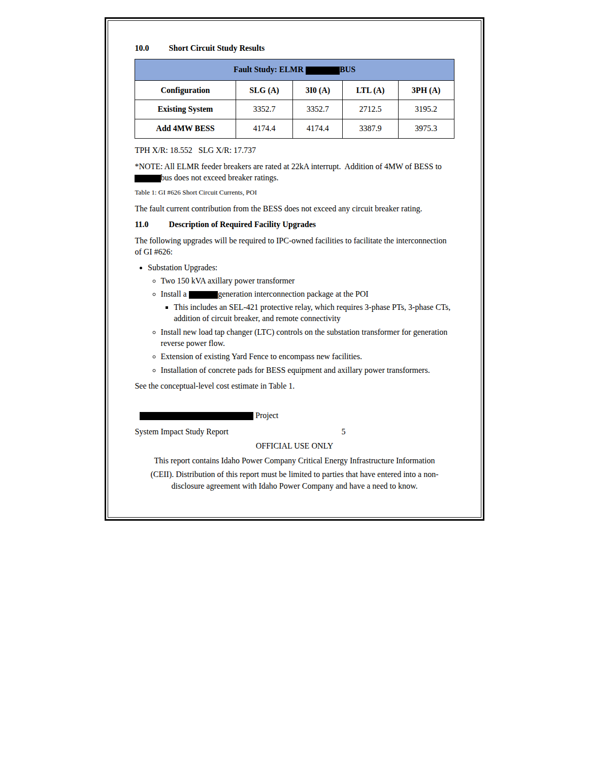10.0 Short Circuit Study Results
| Fault Study: ELMR BUS |
| --- |
| Configuration | SLG (A) | 3I0 (A) | LTL (A) | 3PH (A) |
| Existing System | 3352.7 | 3352.7 | 2712.5 | 3195.2 |
| Add 4MW BESS | 4174.4 | 4174.4 | 3387.9 | 3975.3 |
TPH X/R: 18.552 SLG X/R: 17.737
*NOTE: All ELMR feeder breakers are rated at 22kA interrupt. Addition of 4MW of BESS to bus does not exceed breaker ratings.
Table 1: GI #626 Short Circuit Currents, POI
The fault current contribution from the BESS does not exceed any circuit breaker rating.
11.0 Description of Required Facility Upgrades
The following upgrades will be required to IPC-owned facilities to facilitate the interconnection of GI #626:
Substation Upgrades:
Two 150 kVA axillary power transformer
Install a generation interconnection package at the POI
This includes an SEL-421 protective relay, which requires 3-phase PTs, 3-phase CTs, addition of circuit breaker, and remote connectivity
Install new load tap changer (LTC) controls on the substation transformer for generation reverse power flow.
Extension of existing Yard Fence to encompass new facilities.
Installation of concrete pads for BESS equipment and axillary power transformers.
See the conceptual-level cost estimate in Table 1.
Project
System Impact Study Report 5
OFFICIAL USE ONLY
This report contains Idaho Power Company Critical Energy Infrastructure Information
(CEII). Distribution of this report must be limited to parties that have entered into a non-disclosure agreement with Idaho Power Company and have a need to know.